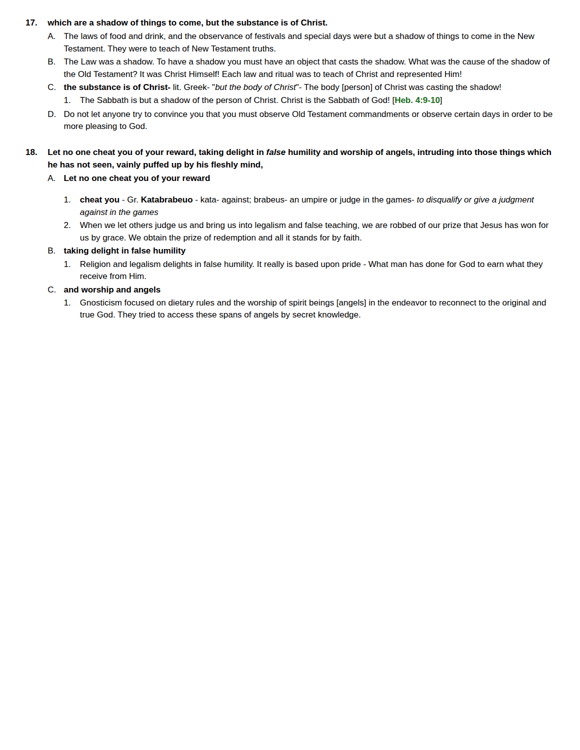17. which are a shadow of things to come, but the substance is of Christ.
A. The laws of food and drink, and the observance of festivals and special days were but a shadow of things to come in the New Testament. They were to teach of New Testament truths.
B. The Law was a shadow. To have a shadow you must have an object that casts the shadow. What was the cause of the shadow of the Old Testament? It was Christ Himself! Each law and ritual was to teach of Christ and represented Him!
C. the substance is of Christ- lit. Greek- "but the body of Christ"- The body [person] of Christ was casting the shadow!
1. The Sabbath is but a shadow of the person of Christ. Christ is the Sabbath of God! [Heb. 4:9-10]
D. Do not let anyone try to convince you that you must observe Old Testament commandments or observe certain days in order to be more pleasing to God.
18. Let no one cheat you of your reward, taking delight in false humility and worship of angels, intruding into those things which he has not seen, vainly puffed up by his fleshly mind,
A. Let no one cheat you of your reward
1. cheat you - Gr. Katabrabeuo - kata- against; brabeus- an umpire or judge in the games- to disqualify or give a judgment against in the games
2. When we let others judge us and bring us into legalism and false teaching, we are robbed of our prize that Jesus has won for us by grace. We obtain the prize of redemption and all it stands for by faith.
B. taking delight in false humility
1. Religion and legalism delights in false humility. It really is based upon pride - What man has done for God to earn what they receive from Him.
C. and worship and angels
1. Gnosticism focused on dietary rules and the worship of spirit beings [angels] in the endeavor to reconnect to the original and true God. They tried to access these spans of angels by secret knowledge.